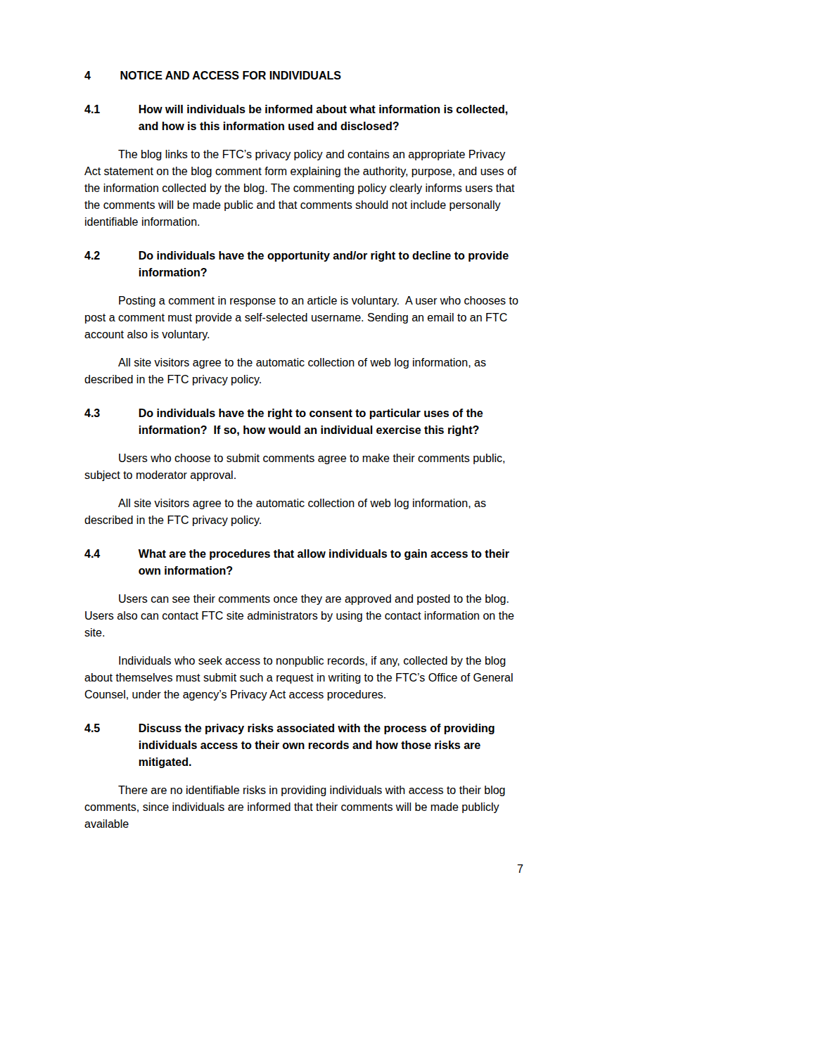4 NOTICE AND ACCESS FOR INDIVIDUALS
4.1 How will individuals be informed about what information is collected, and how is this information used and disclosed?
The blog links to the FTC’s privacy policy and contains an appropriate Privacy Act statement on the blog comment form explaining the authority, purpose, and uses of the information collected by the blog. The commenting policy clearly informs users that the comments will be made public and that comments should not include personally identifiable information.
4.2 Do individuals have the opportunity and/or right to decline to provide information?
Posting a comment in response to an article is voluntary. A user who chooses to post a comment must provide a self-selected username. Sending an email to an FTC account also is voluntary.
All site visitors agree to the automatic collection of web log information, as described in the FTC privacy policy.
4.3 Do individuals have the right to consent to particular uses of the information? If so, how would an individual exercise this right?
Users who choose to submit comments agree to make their comments public, subject to moderator approval.
All site visitors agree to the automatic collection of web log information, as described in the FTC privacy policy.
4.4 What are the procedures that allow individuals to gain access to their own information?
Users can see their comments once they are approved and posted to the blog. Users also can contact FTC site administrators by using the contact information on the site.
Individuals who seek access to nonpublic records, if any, collected by the blog about themselves must submit such a request in writing to the FTC’s Office of General Counsel, under the agency’s Privacy Act access procedures.
4.5 Discuss the privacy risks associated with the process of providing individuals access to their own records and how those risks are mitigated.
There are no identifiable risks in providing individuals with access to their blog comments, since individuals are informed that their comments will be made publicly available
7